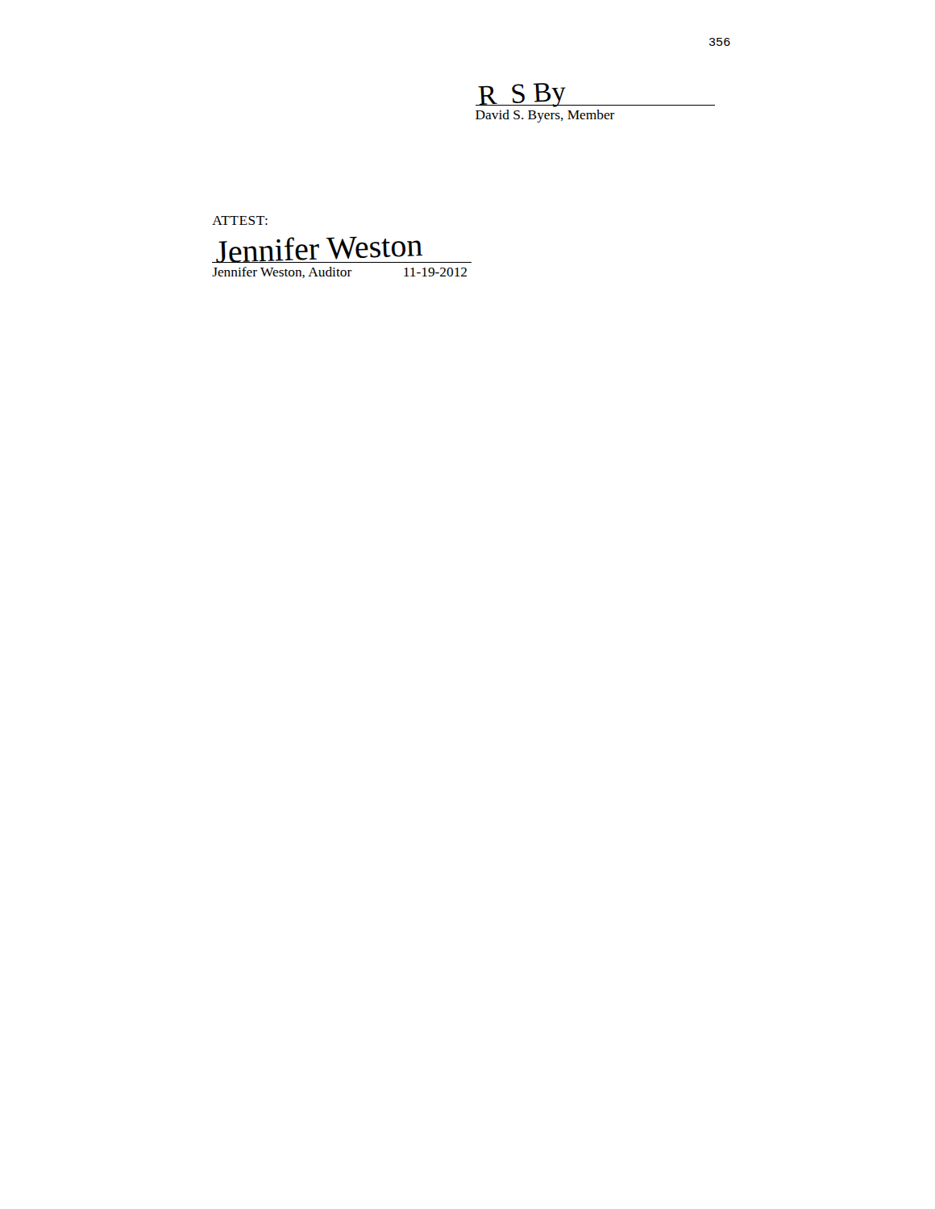356
R S By
David S. Byers, Member
ATTEST:
Jennifer Weston
Jennifer Weston, Auditor 11-19-2012